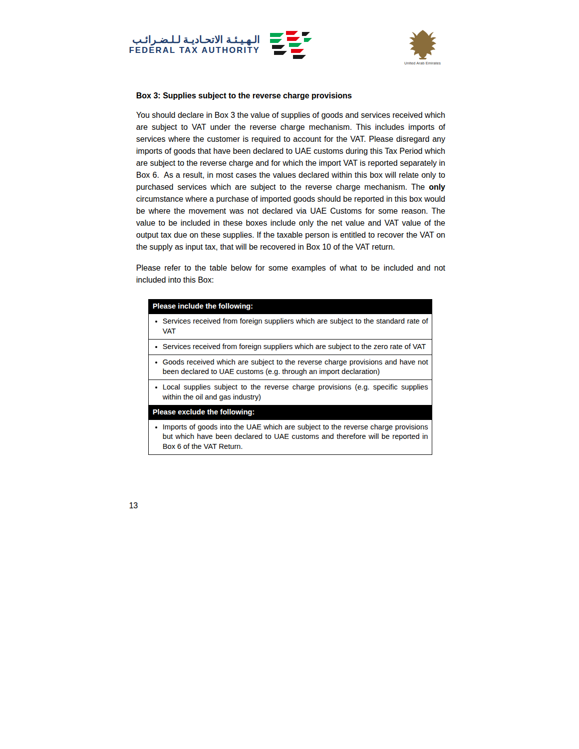الـهـيـئـة الاتحـاديـة لـلـضـرائـب
FEDERAL TAX AUTHORITY
United Arab Emirates
Box 3: Supplies subject to the reverse charge provisions
You should declare in Box 3 the value of supplies of goods and services received which are subject to VAT under the reverse charge mechanism. This includes imports of services where the customer is required to account for the VAT. Please disregard any imports of goods that have been declared to UAE customs during this Tax Period which are subject to the reverse charge and for which the import VAT is reported separately in Box 6. As a result, in most cases the values declared within this box will relate only to purchased services which are subject to the reverse charge mechanism. The only circumstance where a purchase of imported goods should be reported in this box would be where the movement was not declared via UAE Customs for some reason. The value to be included in these boxes include only the net value and VAT value of the output tax due on these supplies. If the taxable person is entitled to recover the VAT on the supply as input tax, that will be recovered in Box 10 of the VAT return.
Please refer to the table below for some examples of what to be included and not included into this Box:
| Please include the following: |
| Services received from foreign suppliers which are subject to the standard rate of VAT |
| Services received from foreign suppliers which are subject to the zero rate of VAT |
| Goods received which are subject to the reverse charge provisions and have not been declared to UAE customs (e.g. through an import declaration) |
| Local supplies subject to the reverse charge provisions (e.g. specific supplies within the oil and gas industry) |
| Please exclude the following: |
| Imports of goods into the UAE which are subject to the reverse charge provisions but which have been declared to UAE customs and therefore will be reported in Box 6 of the VAT Return. |
13